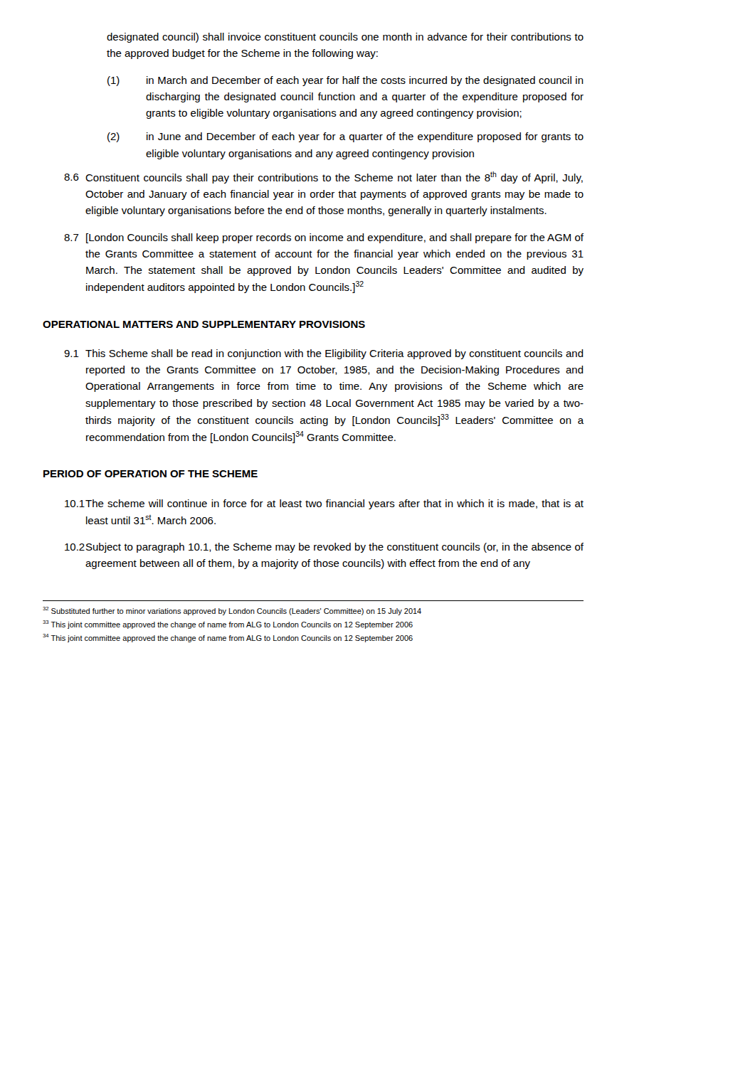designated council) shall invoice constituent councils one month in advance for their contributions to the approved budget for the Scheme in the following way:
(1)
in March and December of each year for half the costs incurred by the designated council in discharging the designated council function and a quarter of the expenditure proposed for grants to eligible voluntary organisations and any agreed contingency provision;
(2)
in June and December of each year for a quarter of the expenditure proposed for grants to eligible voluntary organisations and any agreed contingency provision
8.6
Constituent councils shall pay their contributions to the Scheme not later than the 8th day of April, July, October and January of each financial year in order that payments of approved grants may be made to eligible voluntary organisations before the end of those months, generally in quarterly instalments.
8.7
[London Councils shall keep proper records on income and expenditure, and shall prepare for the AGM of the Grants Committee a statement of account for the financial year which ended on the previous 31 March. The statement shall be approved by London Councils Leaders' Committee and audited by independent auditors appointed by the London Councils.]32
Operational Matters and Supplementary Provisions
9.1
This Scheme shall be read in conjunction with the Eligibility Criteria approved by constituent councils and reported to the Grants Committee on 17 October, 1985, and the Decision-Making Procedures and Operational Arrangements in force from time to time. Any provisions of the Scheme which are supplementary to those prescribed by section 48 Local Government Act 1985 may be varied by a two-thirds majority of the constituent councils acting by [London Councils]33 Leaders' Committee on a recommendation from the [London Councils]34 Grants Committee.
Period of Operation of the Scheme
10.1
The scheme will continue in force for at least two financial years after that in which it is made, that is at least until 31st. March 2006.
10.2
Subject to paragraph 10.1, the Scheme may be revoked by the constituent councils (or, in the absence of agreement between all of them, by a majority of those councils) with effect from the end of any
32 Substituted further to minor variations approved by London Councils (Leaders' Committee) on 15 July 2014
33 This joint committee approved the change of name from ALG to London Councils on 12 September 2006
34 This joint committee approved the change of name from ALG to London Councils on 12 September 2006